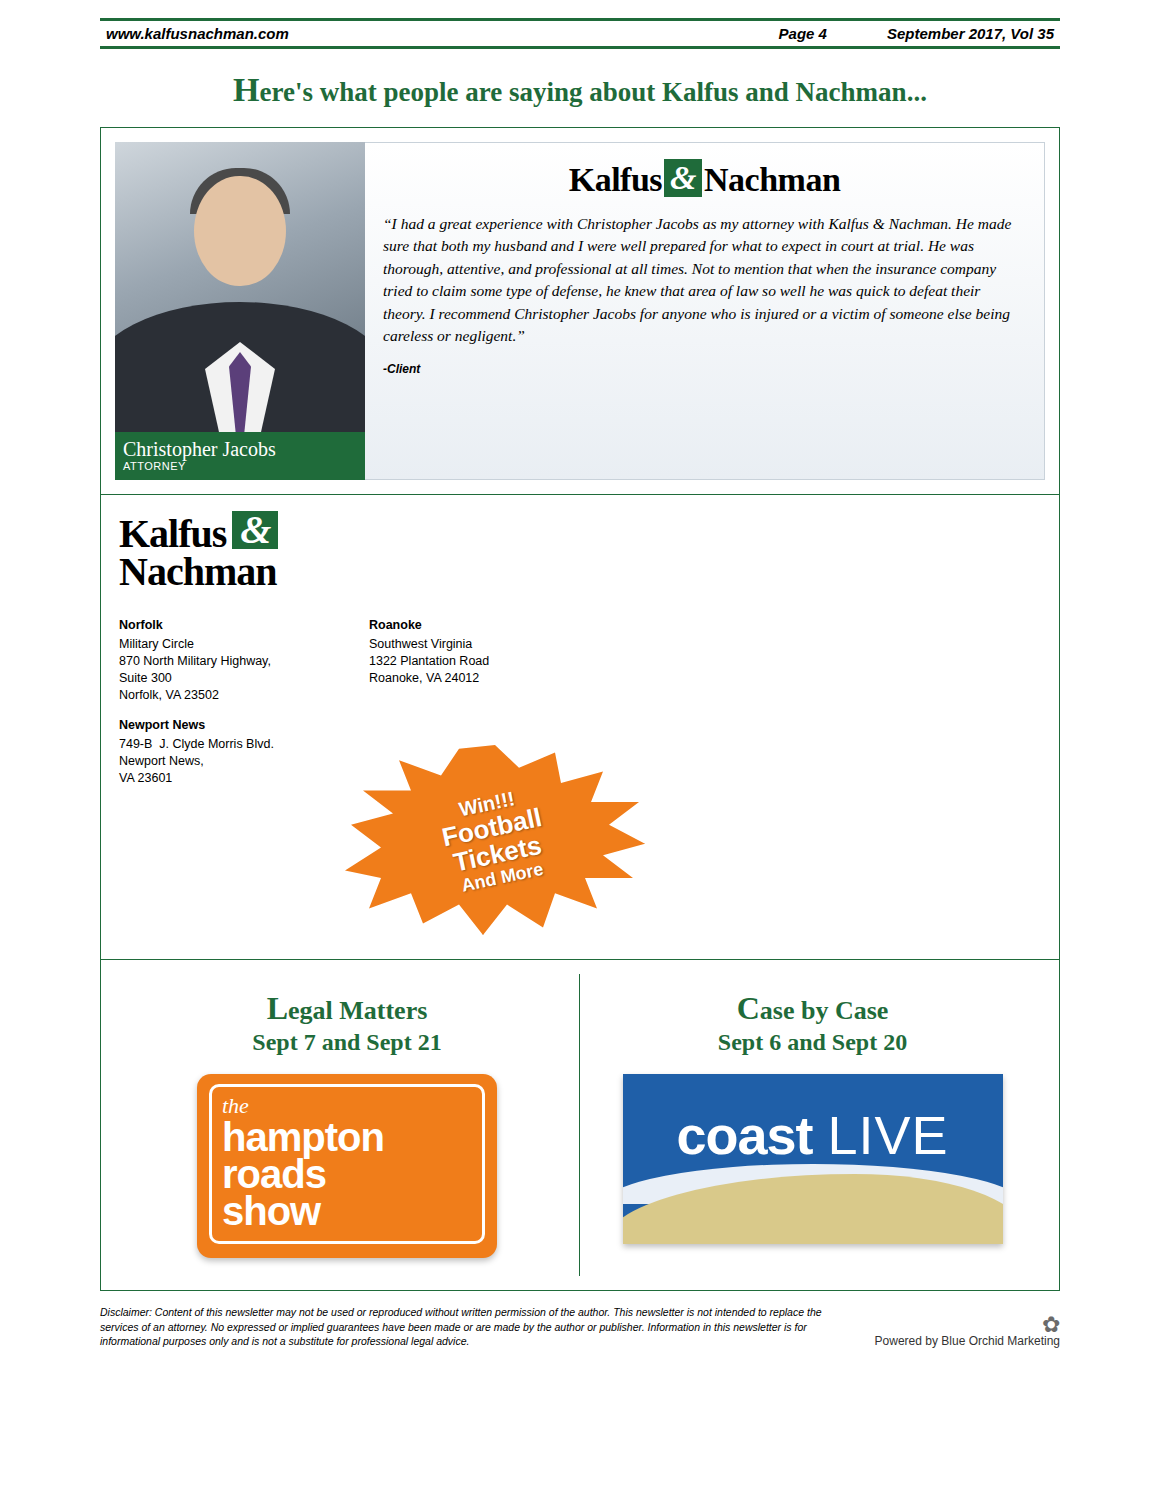www.kalfusnachman.com Page 4 September 2017, Vol 35
Here's what people are saying about Kalfus and Nachman...
Christopher Jacobs
ATTORNEY
Kalfus&Nachman
“I had a great experience with Christopher Jacobs as my attorney with Kalfus & Nachman. He made sure that both my husband and I were well prepared for what to expect in court at trial. He was thorough, attentive, and professional at all times. Not to mention that when the insurance company tried to claim some type of defense, he knew that area of law so well he was quick to defeat their theory. I recommend Christopher Jacobs for anyone who is injured or a victim of someone else being careless or negligent.”
-Client
Kalfus&
Nachman
Norfolk
Military Circle
870 North Military Highway,
Suite 300
Norfolk, VA 23502
Newport News
749-B J. Clyde Morris Blvd.
Newport News,
VA 23601
Roanoke
Southwest Virginia
1322 Plantation Road
Roanoke, VA 24012
Win!!!
Football
Tickets
And More
Legal Matters
Sept 7 and Sept 21
the
hampton roads show
Case by Case
Sept 6 and Sept 20
coast LIVE
Disclaimer: Content of this newsletter may not be used or reproduced without written permission of the author. This newsletter is not intended to replace the services of an attorney. No expressed or implied guarantees have been made or are made by the author or publisher. Information in this newsletter is for informational purposes only and is not a substitute for professional legal advice.
✿ Powered by Blue Orchid Marketing